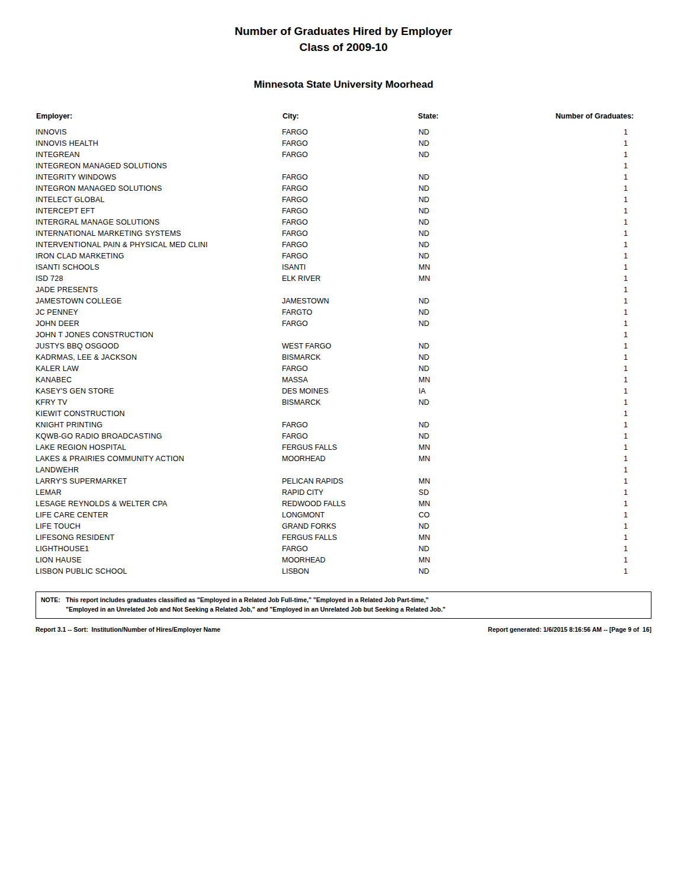Number of Graduates Hired by Employer
Class of 2009-10
Minnesota State University Moorhead
| Employer: | City: | State: | Number of Graduates: |
| --- | --- | --- | --- |
| INNOVIS | FARGO | ND | 1 |
| INNOVIS HEALTH | FARGO | ND | 1 |
| INTEGREAN | FARGO | ND | 1 |
| INTEGREON MANAGED SOLUTIONS | | | 1 |
| INTEGRITY WINDOWS | FARGO | ND | 1 |
| INTEGRON MANAGED SOLUTIONS | FARGO | ND | 1 |
| INTELECT GLOBAL | FARGO | ND | 1 |
| INTERCEPT EFT | FARGO | ND | 1 |
| INTERGRAL MANAGE SOLUTIONS | FARGO | ND | 1 |
| INTERNATIONAL MARKETING SYSTEMS | FARGO | ND | 1 |
| INTERVENTIONAL PAIN & PHYSICAL MED CLINI | FARGO | ND | 1 |
| IRON CLAD MARKETING | FARGO | ND | 1 |
| ISANTI SCHOOLS | ISANTI | MN | 1 |
| ISD 728 | ELK RIVER | MN | 1 |
| JADE PRESENTS | | | 1 |
| JAMESTOWN COLLEGE | JAMESTOWN | ND | 1 |
| JC PENNEY | FARGTO | ND | 1 |
| JOHN DEER | FARGO | ND | 1 |
| JOHN T JONES CONSTRUCTION | | | 1 |
| JUSTYS BBQ OSGOOD | WEST FARGO | ND | 1 |
| KADRMAS, LEE & JACKSON | BISMARCK | ND | 1 |
| KALER LAW | FARGO | ND | 1 |
| KANABEC | MASSA | MN | 1 |
| KASEY'S GEN STORE | DES MOINES | IA | 1 |
| KFRY TV | BISMARCK | ND | 1 |
| KIEWIT CONSTRUCTION | | | 1 |
| KNIGHT PRINTING | FARGO | ND | 1 |
| KQWB-GO RADIO BROADCASTING | FARGO | ND | 1 |
| LAKE REGION HOSPITAL | FERGUS FALLS | MN | 1 |
| LAKES & PRAIRIES COMMUNITY ACTION | MOORHEAD | MN | 1 |
| LANDWEHR | | | 1 |
| LARRY'S SUPERMARKET | PELICAN RAPIDS | MN | 1 |
| LEMAR | RAPID CITY | SD | 1 |
| LESAGE REYNOLDS & WELTER CPA | REDWOOD FALLS | MN | 1 |
| LIFE CARE CENTER | LONGMONT | CO | 1 |
| LIFE TOUCH | GRAND FORKS | ND | 1 |
| LIFESONG RESIDENT | FERGUS FALLS | MN | 1 |
| LIGHTHOUSE1 | FARGO | ND | 1 |
| LION HAUSE | MOORHEAD | MN | 1 |
| LISBON PUBLIC SCHOOL | LISBON | ND | 1 |
NOTE: This report includes graduates classified as "Employed in a Related Job Full-time," "Employed in a Related Job Part-time," "Employed in an Unrelated Job and Not Seeking a Related Job," and "Employed in an Unrelated Job but Seeking a Related Job."
Report 3.1 -- Sort: Institution/Number of Hires/Employer Name
Report generated: 1/6/2015 8:16:56 AM -- [Page 9 of 16]